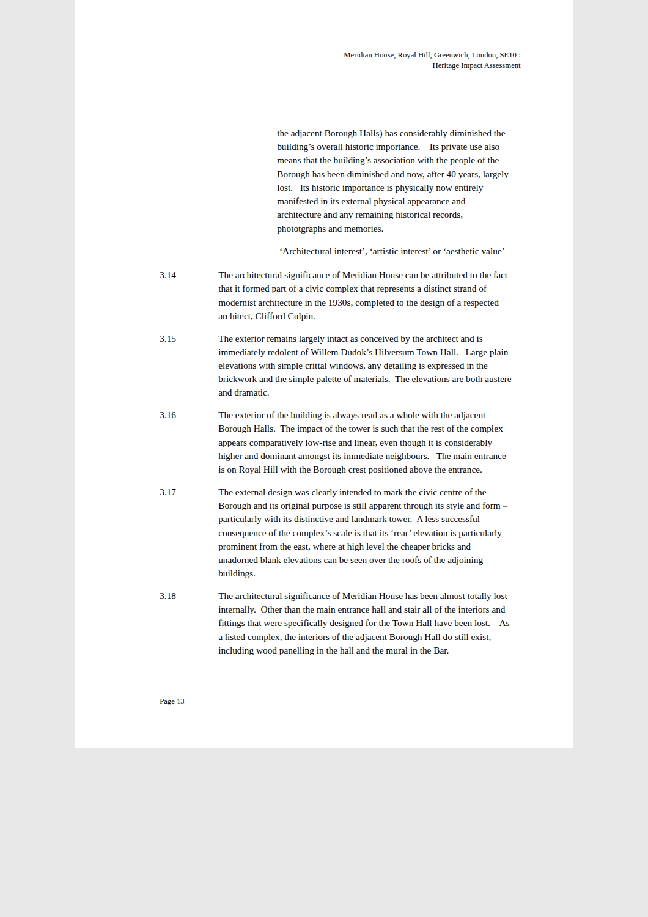Meridian House, Royal Hill, Greenwich, London, SE10 : Heritage Impact Assessment
the adjacent Borough Halls) has considerably diminished the building’s overall historic importance. Its private use also means that the building’s association with the people of the Borough has been diminished and now, after 40 years, largely lost. Its historic importance is physically now entirely manifested in its external physical appearance and architecture and any remaining historical records, phototgraphs and memories.
‘Architectural interest’, ‘artistic interest’ or ‘aesthetic value’
3.14
The architectural significance of Meridian House can be attributed to the fact that it formed part of a civic complex that represents a distinct strand of modernist architecture in the 1930s, completed to the design of a respected architect, Clifford Culpin.
3.15
The exterior remains largely intact as conceived by the architect and is immediately redolent of Willem Dudok’s Hilversum Town Hall. Large plain elevations with simple crittal windows, any detailing is expressed in the brickwork and the simple palette of materials. The elevations are both austere and dramatic.
3.16
The exterior of the building is always read as a whole with the adjacent Borough Halls. The impact of the tower is such that the rest of the complex appears comparatively low-rise and linear, even though it is considerably higher and dominant amongst its immediate neighbours. The main entrance is on Royal Hill with the Borough crest positioned above the entrance.
3.17
The external design was clearly intended to mark the civic centre of the Borough and its original purpose is still apparent through its style and form – particularly with its distinctive and landmark tower. A less successful consequence of the complex’s scale is that its ‘rear’ elevation is particularly prominent from the east, where at high level the cheaper bricks and unadorned blank elevations can be seen over the roofs of the adjoining buildings.
3.18
The architectural significance of Meridian House has been almost totally lost internally. Other than the main entrance hall and stair all of the interiors and fittings that were specifically designed for the Town Hall have been lost. As a listed complex, the interiors of the adjacent Borough Hall do still exist, including wood panelling in the hall and the mural in the Bar.
Page 13